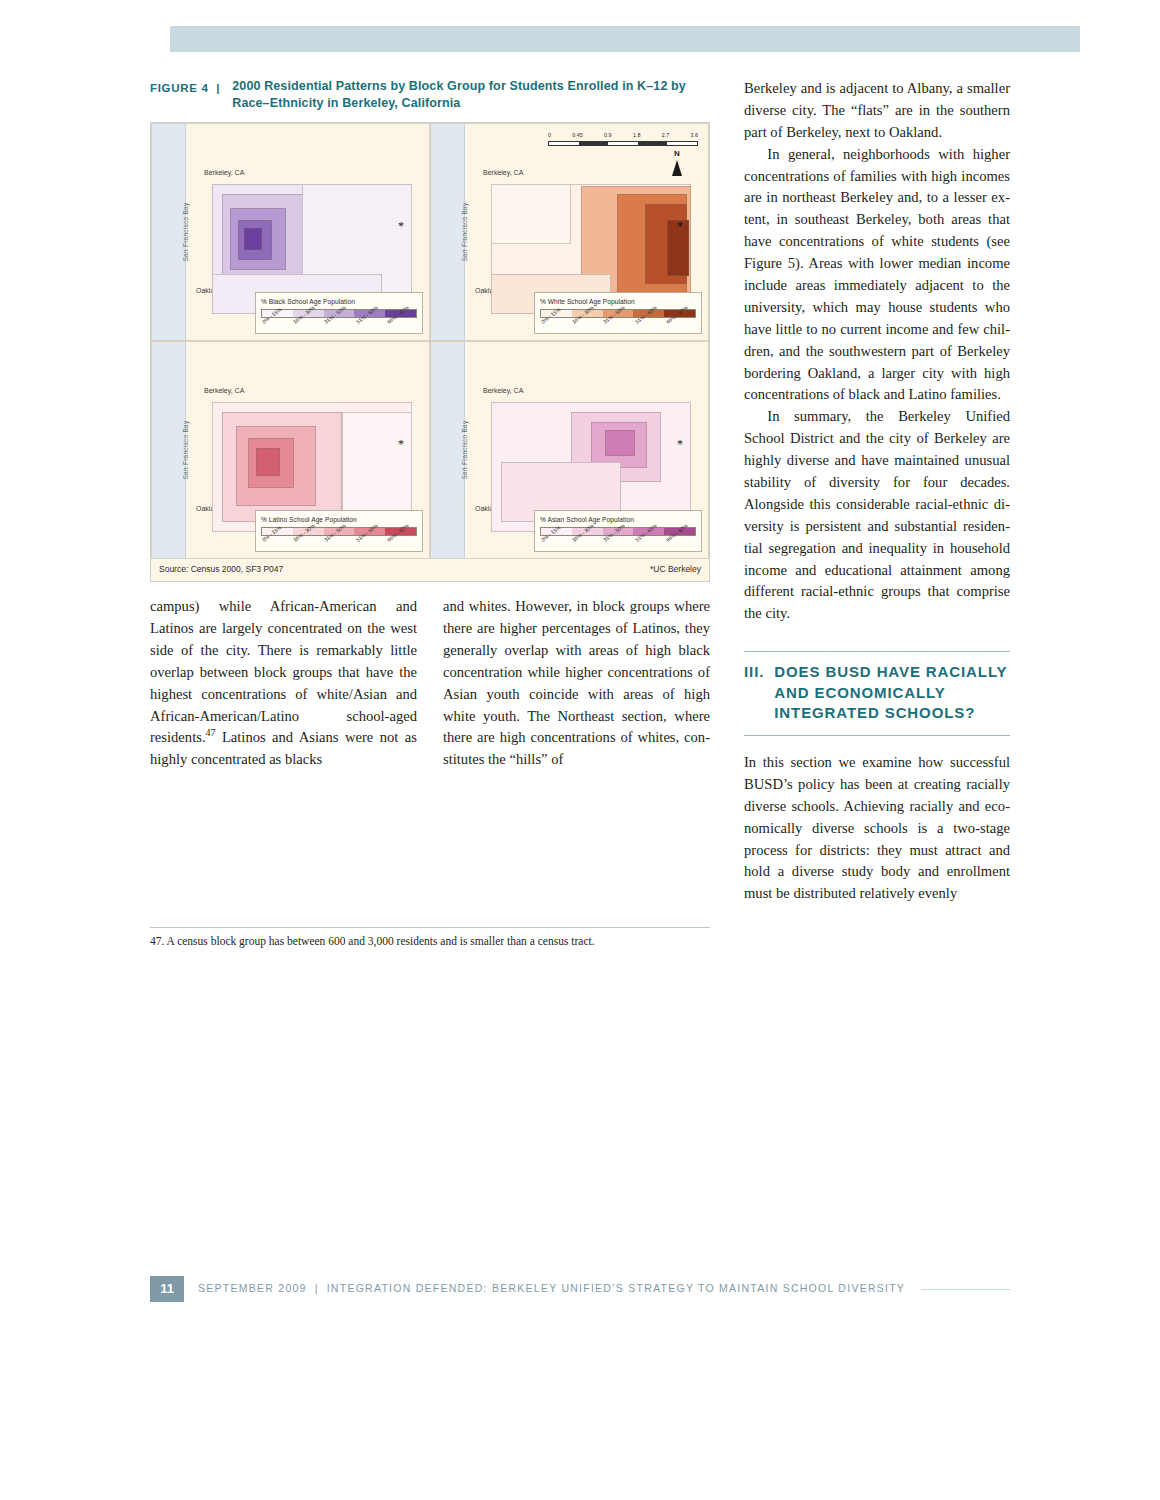FIGURE 4 |
2000 Residential Patterns by Block Group for Students Enrolled in K–12 by Race–Ethnicity in Berkeley, California
San Francisco Bay
Berkeley, CA
Oakland
*
% Black School Age Population
0% - 15% 16% - 30% 31% - 50% 51% - 65% 66% - 87%
San Francisco Bay
Berkeley, CA
Oakland
00.450.91.82.73.6
N
*
% White School Age Population
0% - 15% 16% - 30% 31% - 50% 51% - 65% 66% - 87%
San Francisco Bay
Berkeley, CA
Oakland
*
% Latino School Age Population
0% - 15% 16% - 30% 31% - 50% 51% - 65% 66% - 87%
San Francisco Bay
Berkeley, CA
Oakland
*
% Asian School Age Population
0% - 15% 16% - 30% 31% - 50% 51% - 65% 66% - 87%
Source: Census 2000, SF3 P047 *UC Berkeley
campus) while African-American and Latinos are largely concentrated on the west side of the city. There is remarkably little overlap between block groups that have the highest concentrations of white/Asian and African-American/Latino school-aged residents.47 Latinos and Asians were not as highly concentrated as blacks
and whites. However, in block groups where there are higher percentages of Latinos, they generally overlap with areas of high black concentration while higher concentrations of Asian youth coincide with areas of high white youth. The Northeast section, where there are high concentrations of whites, constitutes the “hills” of
Berkeley and is adjacent to Albany, a smaller diverse city. The “flats” are in the southern part of Berkeley, next to Oakland.
In general, neighborhoods with higher concentrations of families with high incomes are in northeast Berkeley and, to a lesser extent, in southeast Berkeley, both areas that have concentrations of white students (see Figure 5). Areas with lower median income include areas immediately adjacent to the university, which may house students who have little to no current income and few children, and the southwestern part of Berkeley bordering Oakland, a larger city with high concentrations of black and Latino families.
In summary, the Berkeley Unified School District and the city of Berkeley are highly diverse and have maintained unusual stability of diversity for four decades. Alongside this considerable racial-ethnic diversity is persistent and substantial residential segregation and inequality in household income and educational attainment among different racial-ethnic groups that comprise the city.
III. DOES BUSD HAVE RACIALLY AND ECONOMICALLY INTEGRATED SCHOOLS?
In this section we examine how successful BUSD’s policy has been at creating racially diverse schools. Achieving racially and economically diverse schools is a two-stage process for districts: they must attract and hold a diverse study body and enrollment must be distributed relatively evenly
47. A census block group has between 600 and 3,000 residents and is smaller than a census tract.
11
September 2009|Integration Defended: Berkeley Unified’s Strategy to Maintain School Diversity